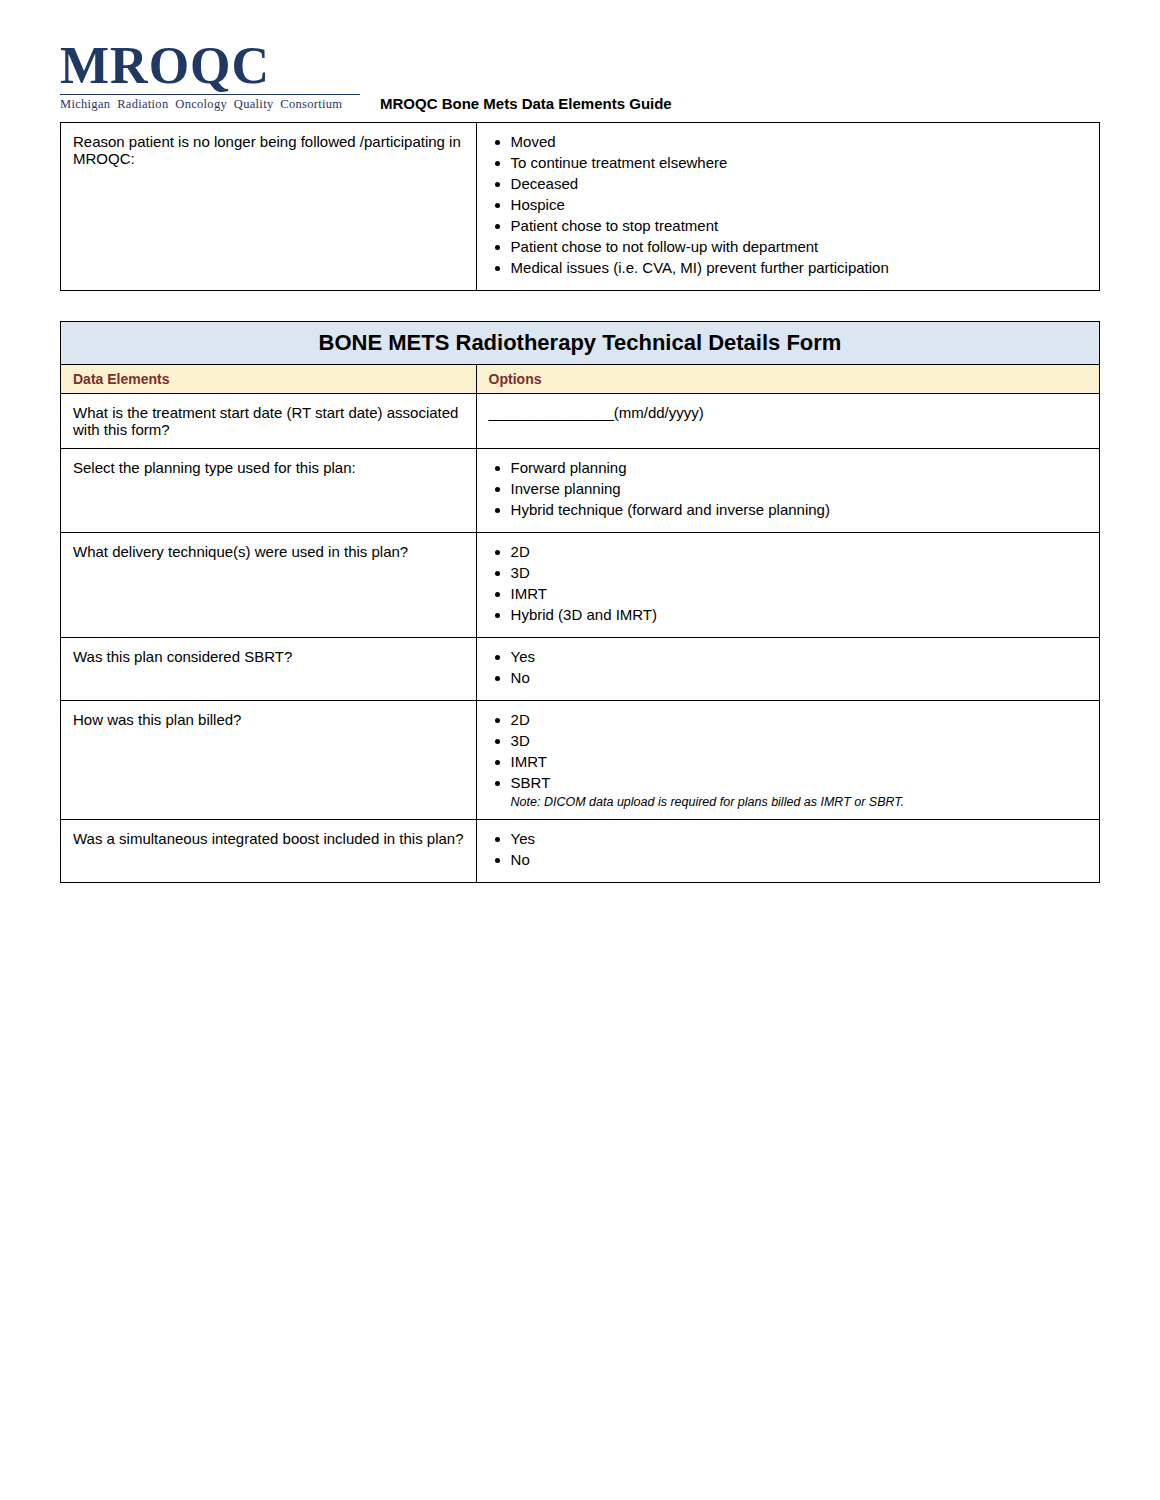MROQC
Michigan Radiation Oncology Quality Consortium
MROQC Bone Mets Data Elements Guide
| Reason patient is no longer being followed /participating in MROQC: | Moved To continue treatment elsewhere Deceased Hospice Patient chose to stop treatment Patient chose to not follow-up with department Medical issues (i.e. CVA, MI) prevent further participation |
| BONE METS Radiotherapy Technical Details Form |
| Data Elements | Options |
| What is the treatment start date (RT start date) associated with this form? | _______________ (mm/dd/yyyy) |
| Select the planning type used for this plan: | Forward planning Inverse planning Hybrid technique (forward and inverse planning) |
| What delivery technique(s) were used in this plan? | 2D 3D IMRT Hybrid (3D and IMRT) |
| Was this plan considered SBRT? | Yes No |
| How was this plan billed? | 2D 3D IMRT SBRT Note: DICOM data upload is required for plans billed as IMRT or SBRT. |
| Was a simultaneous integrated boost included in this plan? | Yes No |